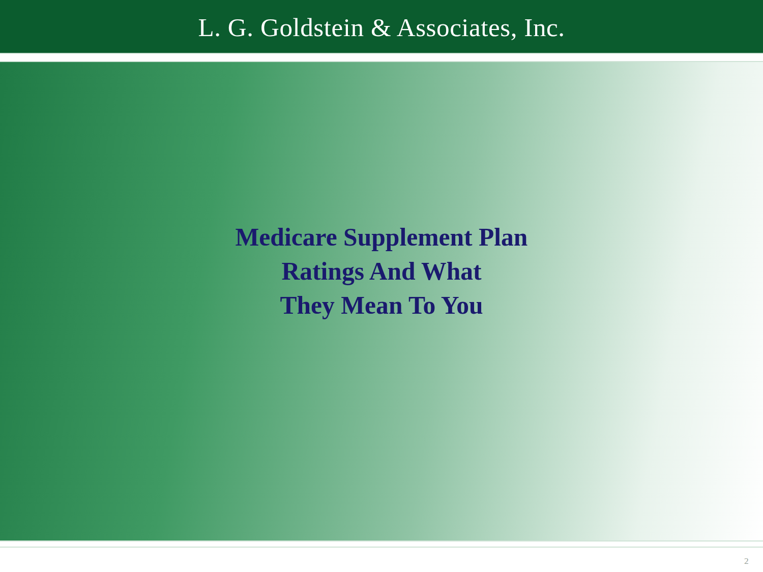L. G. Goldstein & Associates, Inc.
Medicare Supplement Plan
Ratings And What
They Mean To You
2